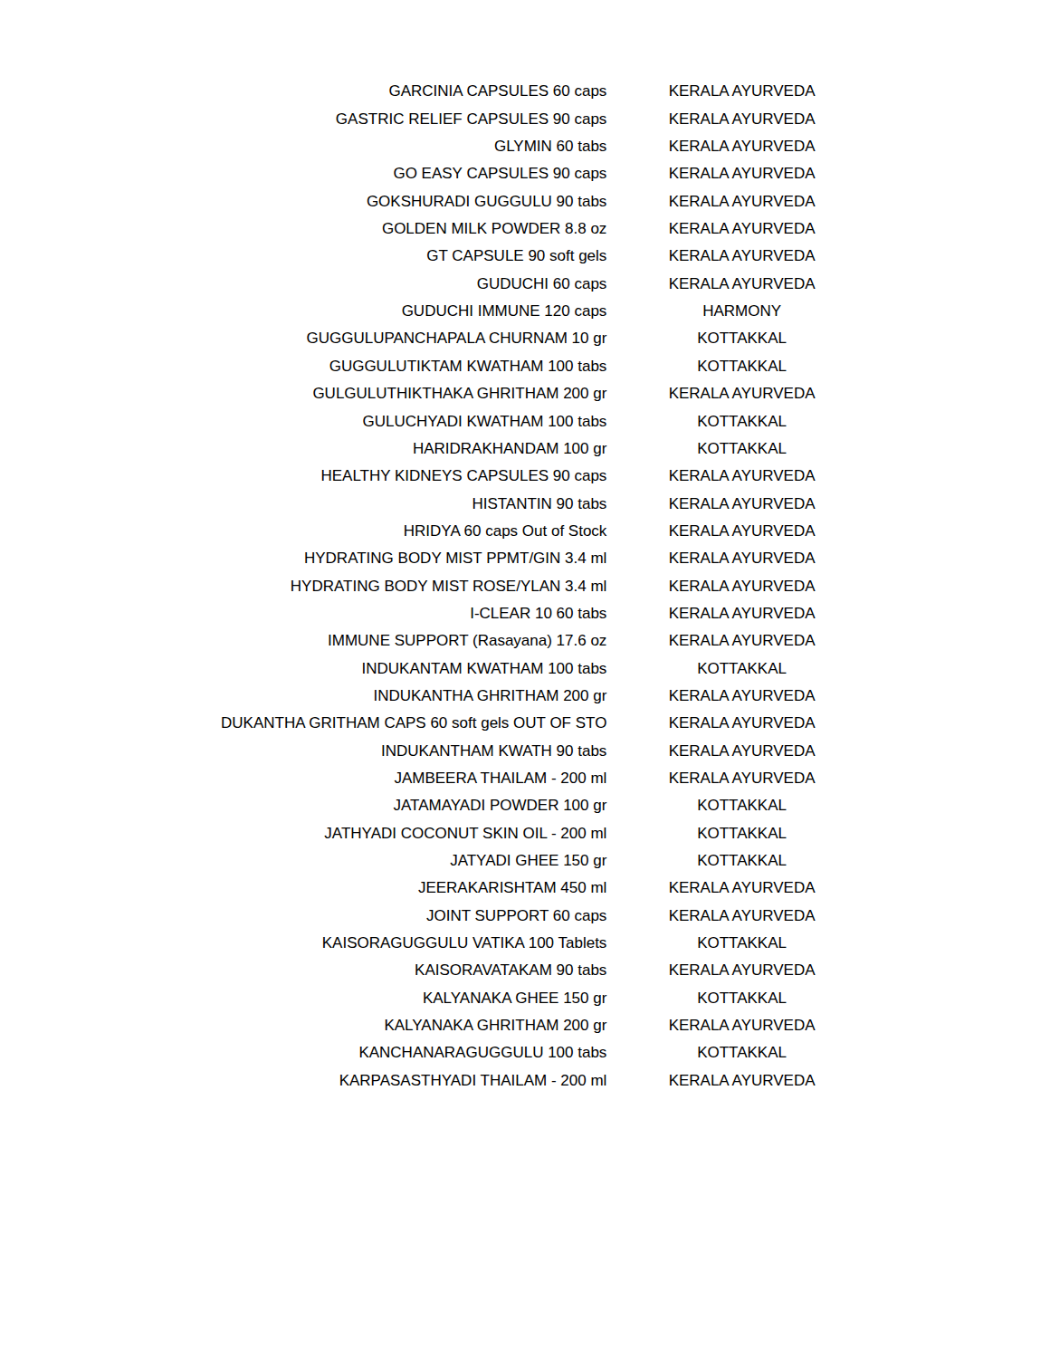| GARCINIA CAPSULES 60 caps | KERALA AYURVEDA |
| GASTRIC RELIEF CAPSULES 90 caps | KERALA AYURVEDA |
| GLYMIN 60 tabs | KERALA AYURVEDA |
| GO EASY CAPSULES 90 caps | KERALA AYURVEDA |
| GOKSHURADI GUGGULU 90 tabs | KERALA AYURVEDA |
| GOLDEN MILK POWDER 8.8 oz | KERALA AYURVEDA |
| GT CAPSULE 90 soft gels | KERALA AYURVEDA |
| GUDUCHI 60 caps | KERALA AYURVEDA |
| GUDUCHI IMMUNE 120 caps | HARMONY |
| GUGGULUPANCHAPALA CHURNAM 10 gr | KOTTAKKAL |
| GUGGULUTIKTAM KWATHAM 100 tabs | KOTTAKKAL |
| GULGULUTHIKTHAKA GHRITHAM 200 gr | KERALA AYURVEDA |
| GULUCHYADI KWATHAM 100 tabs | KOTTAKKAL |
| HARIDRAKHANDAM 100 gr | KOTTAKKAL |
| HEALTHY KIDNEYS CAPSULES 90 caps | KERALA AYURVEDA |
| HISTANTIN 90 tabs | KERALA AYURVEDA |
| HRIDYA 60 caps Out of Stock | KERALA AYURVEDA |
| HYDRATING BODY MIST PPMT/GIN 3.4 ml | KERALA AYURVEDA |
| HYDRATING BODY MIST ROSE/YLAN 3.4 ml | KERALA AYURVEDA |
| I-CLEAR 10 60 tabs | KERALA AYURVEDA |
| IMMUNE SUPPORT (Rasayana) 17.6 oz | KERALA AYURVEDA |
| INDUKANTAM KWATHAM 100 tabs | KOTTAKKAL |
| INDUKANTHA GHRITHAM 200 gr | KERALA AYURVEDA |
| DUKANTHA GRITHAM CAPS 60 soft gels OUT OF STO | KERALA AYURVEDA |
| INDUKANTHAM KWATH 90 tabs | KERALA AYURVEDA |
| JAMBEERA THAILAM - 200 ml | KERALA AYURVEDA |
| JATAMAYADI POWDER 100 gr | KOTTAKKAL |
| JATHYADI COCONUT SKIN OIL - 200 ml | KOTTAKKAL |
| JATYADI GHEE 150 gr | KOTTAKKAL |
| JEERAKARISHTAM 450 ml | KERALA AYURVEDA |
| JOINT SUPPORT 60 caps | KERALA AYURVEDA |
| KAISORAGUGGULU VATIKA 100 Tablets | KOTTAKKAL |
| KAISORAVATAKAM 90 tabs | KERALA AYURVEDA |
| KALYANAKA GHEE 150 gr | KOTTAKKAL |
| KALYANAKA GHRITHAM 200 gr | KERALA AYURVEDA |
| KANCHANARAGUGGULU 100 tabs | KOTTAKKAL |
| KARPASASTHYADI THAILAM - 200 ml | KERALA AYURVEDA |